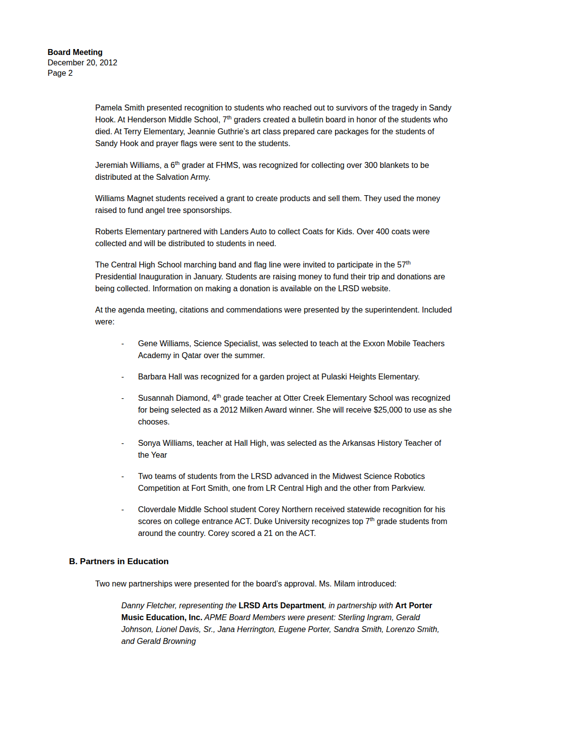Board Meeting
December 20, 2012
Page 2
Pamela Smith presented recognition to students who reached out to survivors of the tragedy in Sandy Hook. At Henderson Middle School, 7th graders created a bulletin board in honor of the students who died. At Terry Elementary, Jeannie Guthrie’s art class prepared care packages for the students of Sandy Hook and prayer flags were sent to the students.
Jeremiah Williams, a 6th grader at FHMS, was recognized for collecting over 300 blankets to be distributed at the Salvation Army.
Williams Magnet students received a grant to create products and sell them. They used the money raised to fund angel tree sponsorships.
Roberts Elementary partnered with Landers Auto to collect Coats for Kids. Over 400 coats were collected and will be distributed to students in need.
The Central High School marching band and flag line were invited to participate in the 57th Presidential Inauguration in January. Students are raising money to fund their trip and donations are being collected. Information on making a donation is available on the LRSD website.
At the agenda meeting, citations and commendations were presented by the superintendent. Included were:
Gene Williams, Science Specialist, was selected to teach at the Exxon Mobile Teachers Academy in Qatar over the summer.
Barbara Hall was recognized for a garden project at Pulaski Heights Elementary.
Susannah Diamond, 4th grade teacher at Otter Creek Elementary School was recognized for being selected as a 2012 Milken Award winner. She will receive $25,000 to use as she chooses.
Sonya Williams, teacher at Hall High, was selected as the Arkansas History Teacher of the Year
Two teams of students from the LRSD advanced in the Midwest Science Robotics Competition at Fort Smith, one from LR Central High and the other from Parkview.
Cloverdale Middle School student Corey Northern received statewide recognition for his scores on college entrance ACT. Duke University recognizes top 7th grade students from around the country. Corey scored a 21 on the ACT.
B. Partners in Education
Two new partnerships were presented for the board’s approval. Ms. Milam introduced:
Danny Fletcher, representing the LRSD Arts Department, in partnership with Art Porter Music Education, Inc. APME Board Members were present: Sterling Ingram, Gerald Johnson, Lionel Davis, Sr., Jana Herrington, Eugene Porter, Sandra Smith, Lorenzo Smith, and Gerald Browning